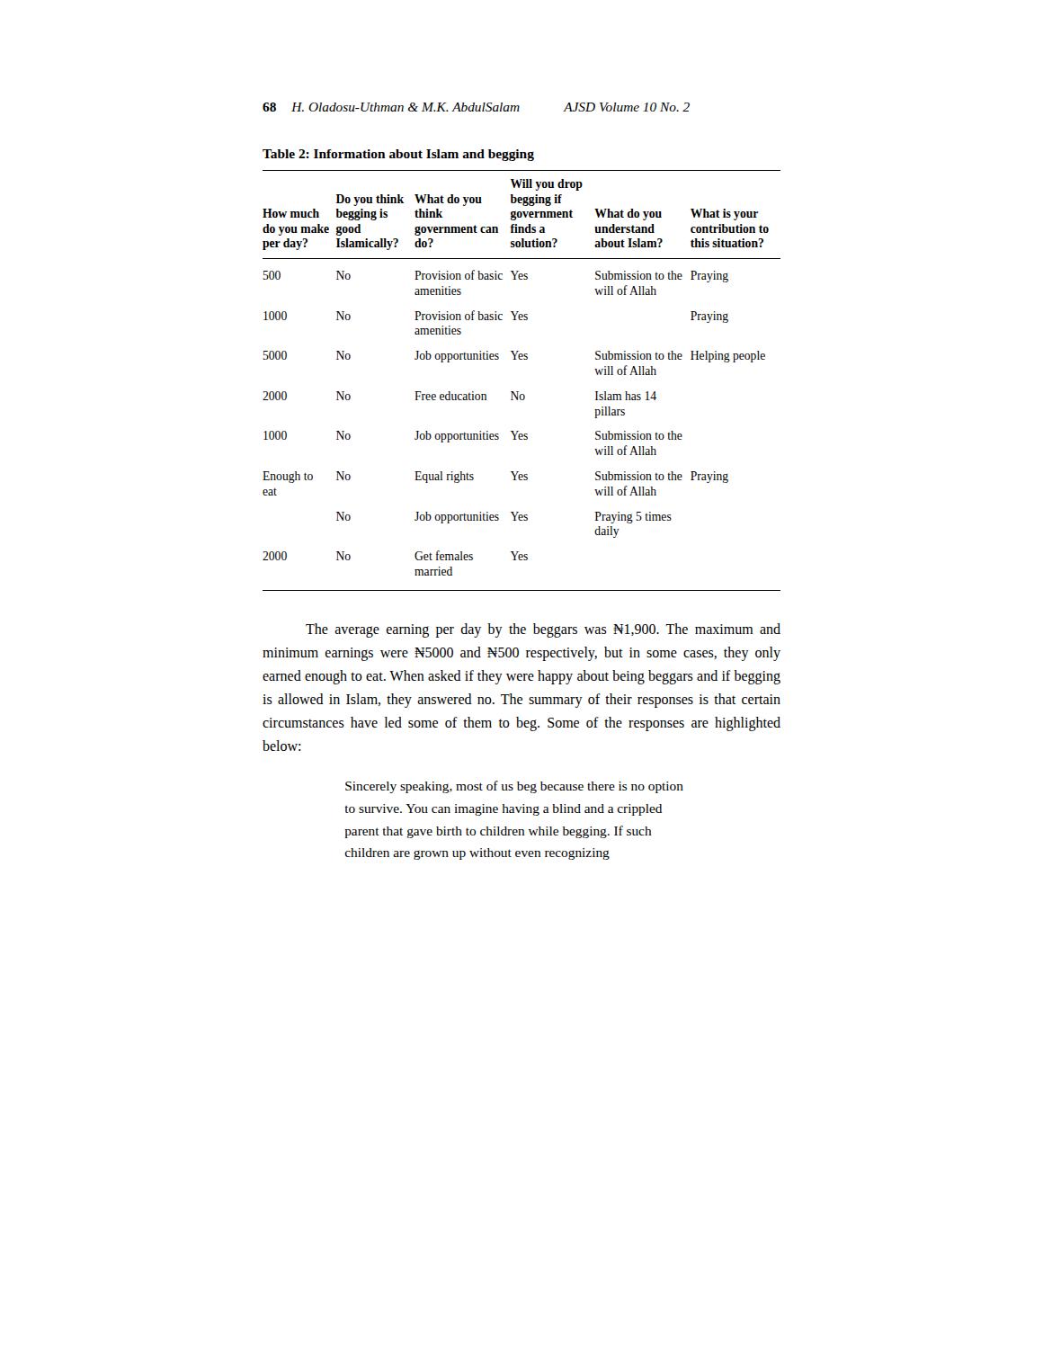68 H. Oladosu-Uthman & M.K. AbdulSalam AJSD Volume 10 No. 2
Table 2: Information about Islam and begging
| How much do you make per day? | Do you think begging is good Islamically? | What do you think government can do? | Will you drop begging if government finds a solution? | What do you understand about Islam? | What is your contribution to this situation? |
| --- | --- | --- | --- | --- | --- |
| 500 | No | Provision of basic amenities | Yes | Submission to the will of Allah | Praying |
| 1000 | No | Provision of basic amenities | Yes | | Praying |
| 5000 | No | Job opportunities | Yes | Submission to the will of Allah | Helping people |
| 2000 | No | Free education | No | Islam has 14 pillars | |
| 1000 | No | Job opportunities | Yes | Submission to the will of Allah | |
| Enough to eat | No | Equal rights | Yes | Submission to the will of Allah | Praying |
| | No | Job opportunities | Yes | Praying 5 times daily | |
| 2000 | No | Get females married | Yes | | |
The average earning per day by the beggars was ₦1,900. The maximum and minimum earnings were ₦5000 and ₦500 respectively, but in some cases, they only earned enough to eat. When asked if they were happy about being beggars and if begging is allowed in Islam, they answered no. The summary of their responses is that certain circumstances have led some of them to beg. Some of the responses are highlighted below:
Sincerely speaking, most of us beg because there is no option to survive. You can imagine having a blind and a crippled parent that gave birth to children while begging. If such children are grown up without even recognizing